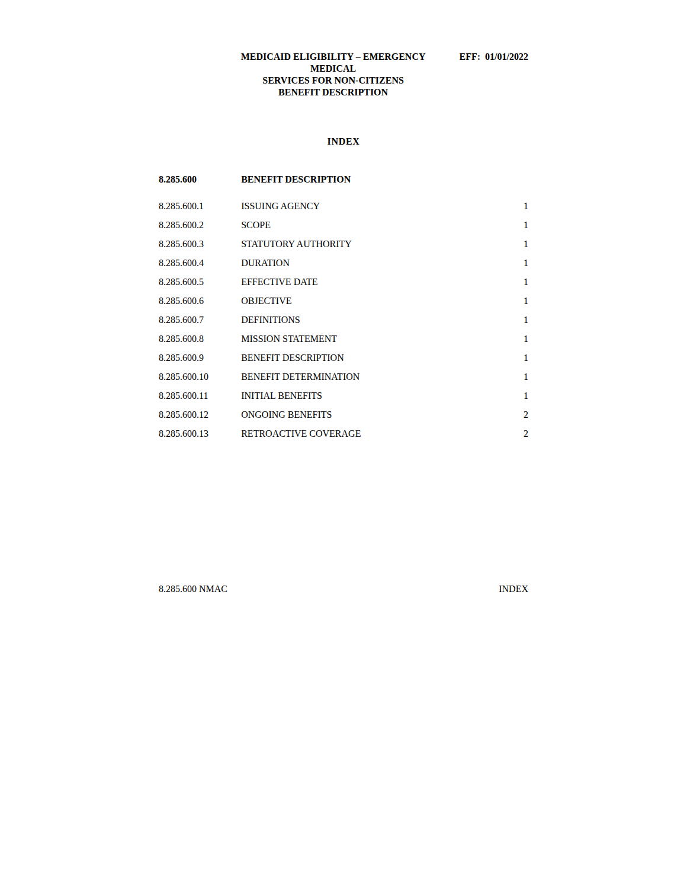Medicaid Eligibility – Emergency Medical
Services for Non-Citizens
Benefit Description
Eff: 01/01/2022
INDEX
| 8.285.600 | BENEFIT DESCRIPTION | |
| 8.285.600.1 | ISSUING AGENCY | 1 |
| 8.285.600.2 | SCOPE | 1 |
| 8.285.600.3 | STATUTORY AUTHORITY | 1 |
| 8.285.600.4 | DURATION | 1 |
| 8.285.600.5 | EFFECTIVE DATE | 1 |
| 8.285.600.6 | OBJECTIVE | 1 |
| 8.285.600.7 | DEFINITIONS | 1 |
| 8.285.600.8 | MISSION STATEMENT | 1 |
| 8.285.600.9 | BENEFIT DESCRIPTION | 1 |
| 8.285.600.10 | BENEFIT DETERMINATION | 1 |
| 8.285.600.11 | INITIAL BENEFITS | 1 |
| 8.285.600.12 | ONGOING BENEFITS | 2 |
| 8.285.600.13 | RETROACTIVE COVERAGE | 2 |
8.285.600 NMAC
INDEX